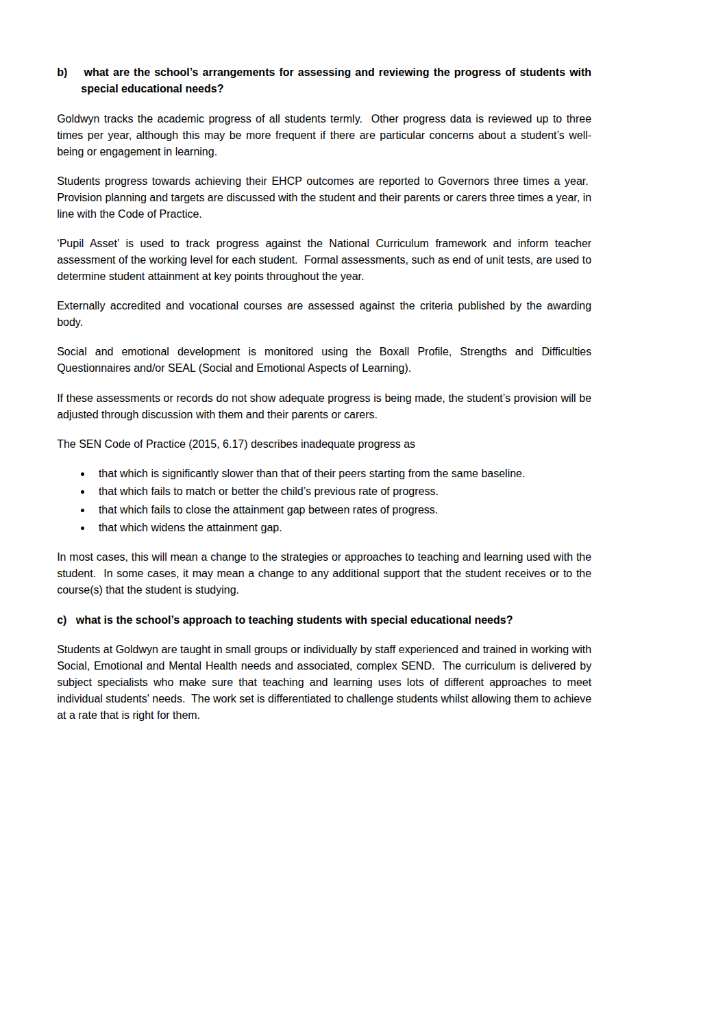b) what are the school’s arrangements for assessing and reviewing the progress of students with special educational needs?
Goldwyn tracks the academic progress of all students termly. Other progress data is reviewed up to three times per year, although this may be more frequent if there are particular concerns about a student’s well-being or engagement in learning.
Students progress towards achieving their EHCP outcomes are reported to Governors three times a year. Provision planning and targets are discussed with the student and their parents or carers three times a year, in line with the Code of Practice.
‘Pupil Asset’ is used to track progress against the National Curriculum framework and inform teacher assessment of the working level for each student. Formal assessments, such as end of unit tests, are used to determine student attainment at key points throughout the year.
Externally accredited and vocational courses are assessed against the criteria published by the awarding body.
Social and emotional development is monitored using the Boxall Profile, Strengths and Difficulties Questionnaires and/or SEAL (Social and Emotional Aspects of Learning).
If these assessments or records do not show adequate progress is being made, the student’s provision will be adjusted through discussion with them and their parents or carers.
The SEN Code of Practice (2015, 6.17) describes inadequate progress as
that which is significantly slower than that of their peers starting from the same baseline.
that which fails to match or better the child’s previous rate of progress.
that which fails to close the attainment gap between rates of progress.
that which widens the attainment gap.
In most cases, this will mean a change to the strategies or approaches to teaching and learning used with the student. In some cases, it may mean a change to any additional support that the student receives or to the course(s) that the student is studying.
c) what is the school’s approach to teaching students with special educational needs?
Students at Goldwyn are taught in small groups or individually by staff experienced and trained in working with Social, Emotional and Mental Health needs and associated, complex SEND. The curriculum is delivered by subject specialists who make sure that teaching and learning uses lots of different approaches to meet individual students' needs. The work set is differentiated to challenge students whilst allowing them to achieve at a rate that is right for them.